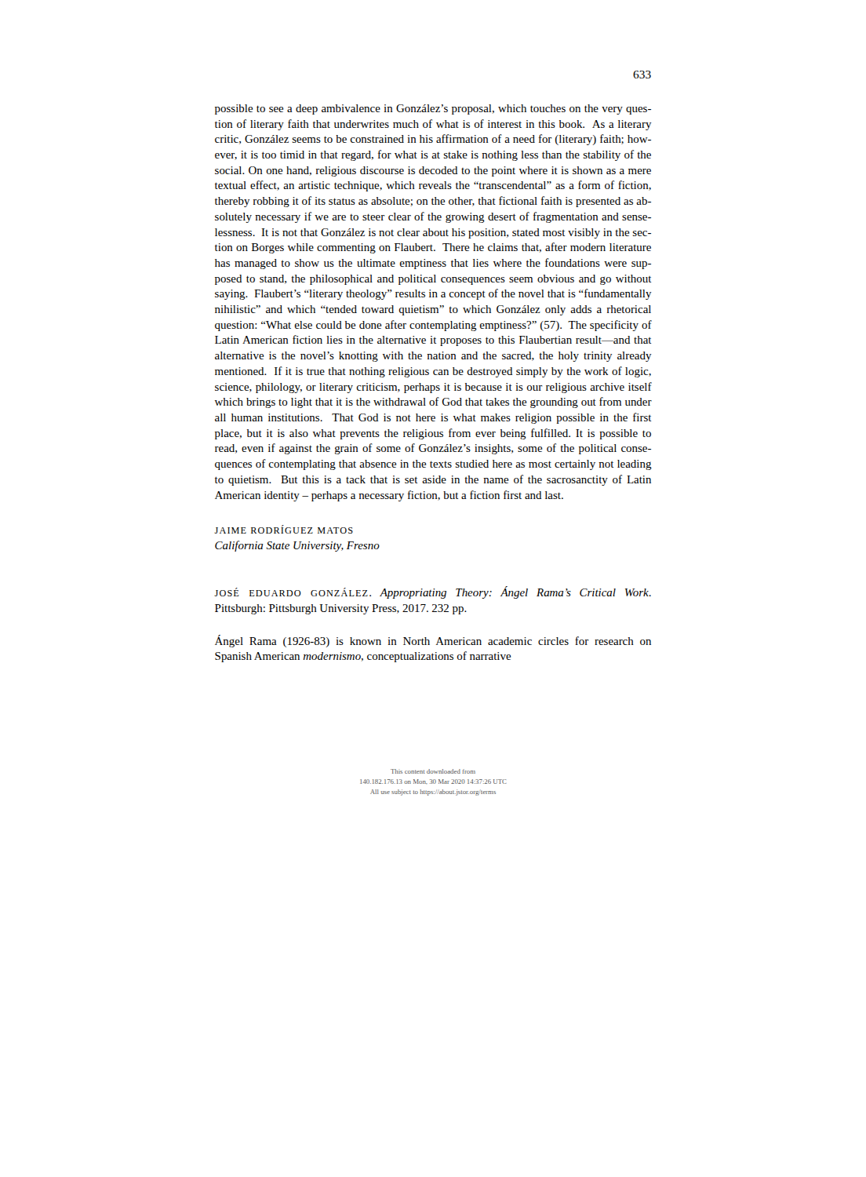633
possible to see a deep ambivalence in González’s proposal, which touches on the very question of literary faith that underwrites much of what is of interest in this book. As a literary critic, González seems to be constrained in his affirmation of a need for (literary) faith; however, it is too timid in that regard, for what is at stake is nothing less than the stability of the social. On one hand, religious discourse is decoded to the point where it is shown as a mere textual effect, an artistic technique, which reveals the “transcendental” as a form of fiction, thereby robbing it of its status as absolute; on the other, that fictional faith is presented as absolutely necessary if we are to steer clear of the growing desert of fragmentation and senselessness. It is not that González is not clear about his position, stated most visibly in the section on Borges while commenting on Flaubert. There he claims that, after modern literature has managed to show us the ultimate emptiness that lies where the foundations were supposed to stand, the philosophical and political consequences seem obvious and go without saying. Flaubert’s “literary theology” results in a concept of the novel that is “fundamentally nihilistic” and which “tended toward quietism” to which González only adds a rhetorical question: “What else could be done after contemplating emptiness?” (57). The specificity of Latin American fiction lies in the alternative it proposes to this Flaubertian result—and that alternative is the novel’s knotting with the nation and the sacred, the holy trinity already mentioned. If it is true that nothing religious can be destroyed simply by the work of logic, science, philology, or literary criticism, perhaps it is because it is our religious archive itself which brings to light that it is the withdrawal of God that takes the grounding out from under all human institutions. That God is not here is what makes religion possible in the first place, but it is also what prevents the religious from ever being fulfilled. It is possible to read, even if against the grain of some of González’s insights, some of the political consequences of contemplating that absence in the texts studied here as most certainly not leading to quietism. But this is a tack that is set aside in the name of the sacrosanctity of Latin American identity – perhaps a necessary fiction, but a fiction first and last.
Jaime Rodríguez Matos
California State University, Fresno
José Eduardo González. Appropriating Theory: Ángel Rama’s Critical Work. Pittsburgh: Pittsburgh University Press, 2017. 232 pp.
Ángel Rama (1926-83) is known in North American academic circles for research on Spanish American modernismo, conceptualizations of narrative
This content downloaded from
140.182.176.13 on Mon, 30 Mar 2020 14:37:26 UTC
All use subject to https://about.jstor.org/terms